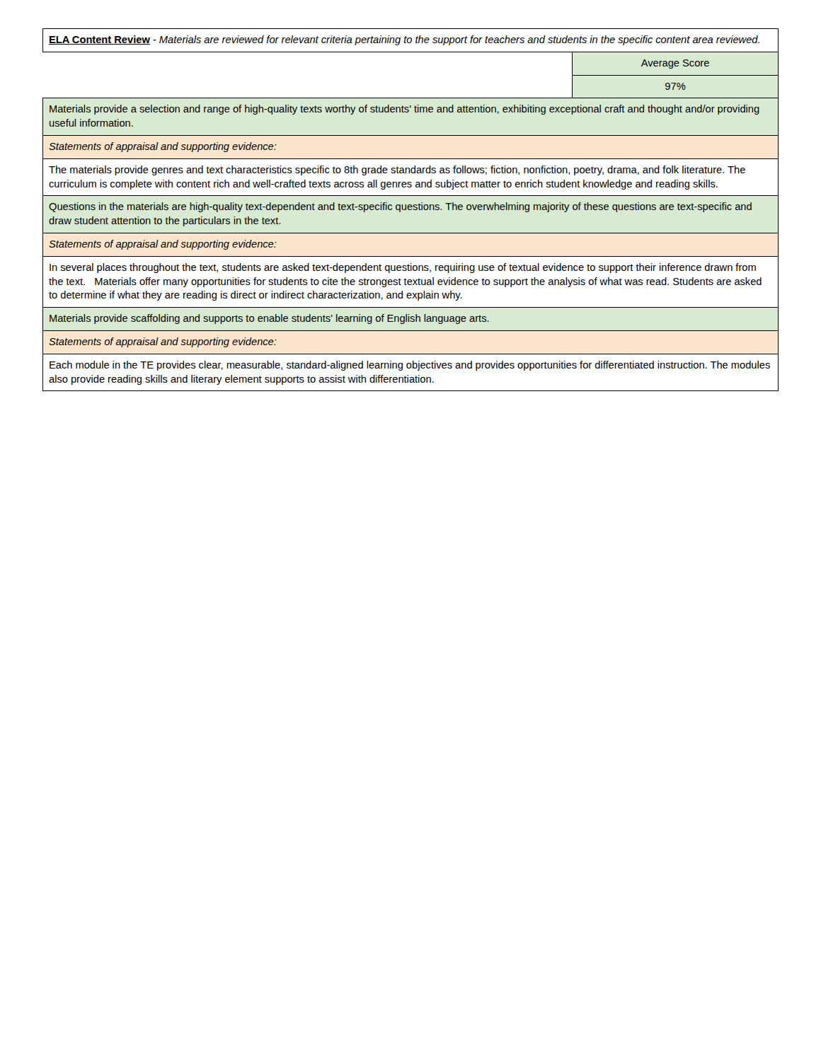| ELA Content Review - Materials are reviewed for relevant criteria pertaining to the support for teachers and students in the specific content area reviewed. |
| | Average Score |
| | 97% |
| Materials provide a selection and range of high-quality texts worthy of students' time and attention, exhibiting exceptional craft and thought and/or providing useful information. |
| Statements of appraisal and supporting evidence: |
| The materials provide genres and text characteristics specific to 8th grade standards as follows; fiction, nonfiction, poetry, drama, and folk literature. The curriculum is complete with content rich and well-crafted texts across all genres and subject matter to enrich student knowledge and reading skills. |
| Questions in the materials are high-quality text-dependent and text-specific questions. The overwhelming majority of these questions are text-specific and draw student attention to the particulars in the text. |
| Statements of appraisal and supporting evidence: |
| In several places throughout the text, students are asked text-dependent questions, requiring use of textual evidence to support their inference drawn from the text. Materials offer many opportunities for students to cite the strongest textual evidence to support the analysis of what was read. Students are asked to determine if what they are reading is direct or indirect characterization, and explain why. |
| Materials provide scaffolding and supports to enable students' learning of English language arts. |
| Statements of appraisal and supporting evidence: |
| Each module in the TE provides clear, measurable, standard-aligned learning objectives and provides opportunities for differentiated instruction. The modules also provide reading skills and literary element supports to assist with differentiation. |